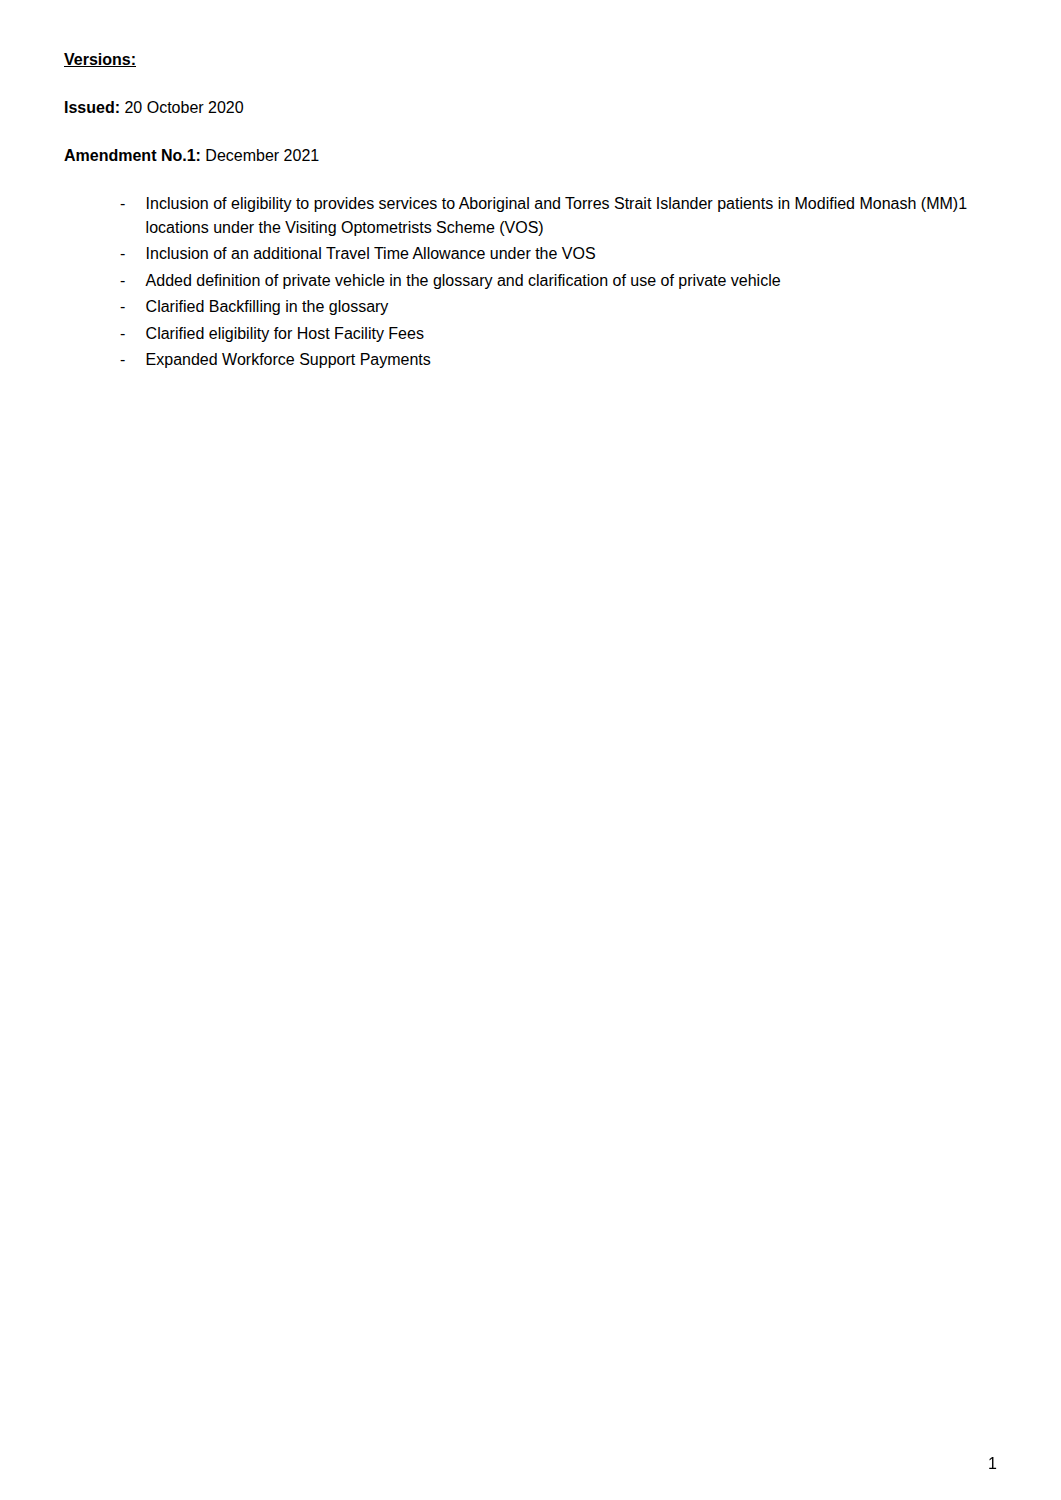Versions:
Issued: 20 October 2020
Amendment No.1: December 2021
Inclusion of eligibility to provides services to Aboriginal and Torres Strait Islander patients in Modified Monash (MM)1 locations under the Visiting Optometrists Scheme (VOS)
Inclusion of an additional Travel Time Allowance under the VOS
Added definition of private vehicle in the glossary and clarification of use of private vehicle
Clarified Backfilling in the glossary
Clarified eligibility for Host Facility Fees
Expanded Workforce Support Payments
1